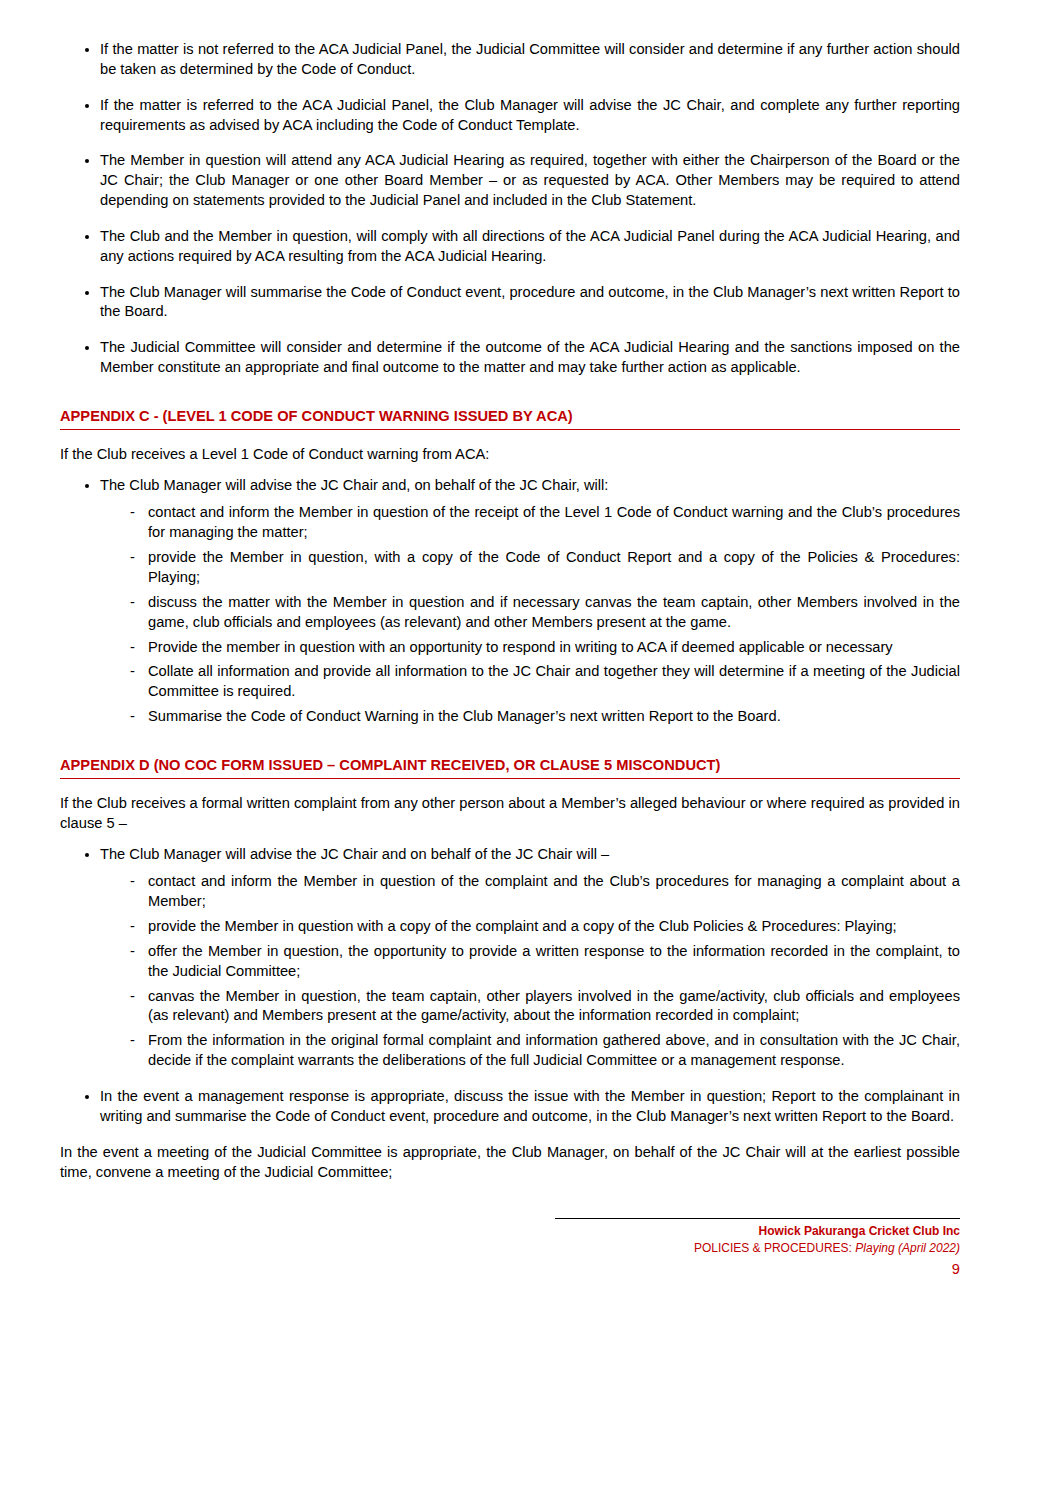If the matter is not referred to the ACA Judicial Panel, the Judicial Committee will consider and determine if any further action should be taken as determined by the Code of Conduct.
If the matter is referred to the ACA Judicial Panel, the Club Manager will advise the JC Chair, and complete any further reporting requirements as advised by ACA including the Code of Conduct Template.
The Member in question will attend any ACA Judicial Hearing as required, together with either the Chairperson of the Board or the JC Chair; the Club Manager or one other Board Member – or as requested by ACA. Other Members may be required to attend depending on statements provided to the Judicial Panel and included in the Club Statement.
The Club and the Member in question, will comply with all directions of the ACA Judicial Panel during the ACA Judicial Hearing, and any actions required by ACA resulting from the ACA Judicial Hearing.
The Club Manager will summarise the Code of Conduct event, procedure and outcome, in the Club Manager’s next written Report to the Board.
The Judicial Committee will consider and determine if the outcome of the ACA Judicial Hearing and the sanctions imposed on the Member constitute an appropriate and final outcome to the matter and may take further action as applicable.
APPENDIX C - (LEVEL 1 CODE OF CONDUCT WARNING ISSUED BY ACA)
If the Club receives a Level 1 Code of Conduct warning from ACA:
The Club Manager will advise the JC Chair and, on behalf of the JC Chair, will:
contact and inform the Member in question of the receipt of the Level 1 Code of Conduct warning and the Club’s procedures for managing the matter;
provide the Member in question, with a copy of the Code of Conduct Report and a copy of the Policies & Procedures: Playing;
discuss the matter with the Member in question and if necessary canvas the team captain, other Members involved in the game, club officials and employees (as relevant) and other Members present at the game.
Provide the member in question with an opportunity to respond in writing to ACA if deemed applicable or necessary
Collate all information and provide all information to the JC Chair and together they will determine if a meeting of the Judicial Committee is required.
Summarise the Code of Conduct Warning in the Club Manager’s next written Report to the Board.
APPENDIX D (NO COC FORM ISSUED – COMPLAINT RECEIVED, OR CLAUSE 5 MISCONDUCT)
If the Club receives a formal written complaint from any other person about a Member’s alleged behaviour or where required as provided in clause 5 –
The Club Manager will advise the JC Chair and on behalf of the JC Chair will –
contact and inform the Member in question of the complaint and the Club’s procedures for managing a complaint about a Member;
provide the Member in question with a copy of the complaint and a copy of the Club Policies & Procedures: Playing;
offer the Member in question, the opportunity to provide a written response to the information recorded in the complaint, to the Judicial Committee;
canvas the Member in question, the team captain, other players involved in the game/activity, club officials and employees (as relevant) and Members present at the game/activity, about the information recorded in complaint;
From the information in the original formal complaint and information gathered above, and in consultation with the JC Chair, decide if the complaint warrants the deliberations of the full Judicial Committee or a management response.
In the event a management response is appropriate, discuss the issue with the Member in question; Report to the complainant in writing and summarise the Code of Conduct event, procedure and outcome, in the Club Manager’s next written Report to the Board.
In the event a meeting of the Judicial Committee is appropriate, the Club Manager, on behalf of the JC Chair will at the earliest possible time, convene a meeting of the Judicial Committee;
Howick Pakuranga Cricket Club Inc
POLICIES & PROCEDURES: Playing (April 2022)
9